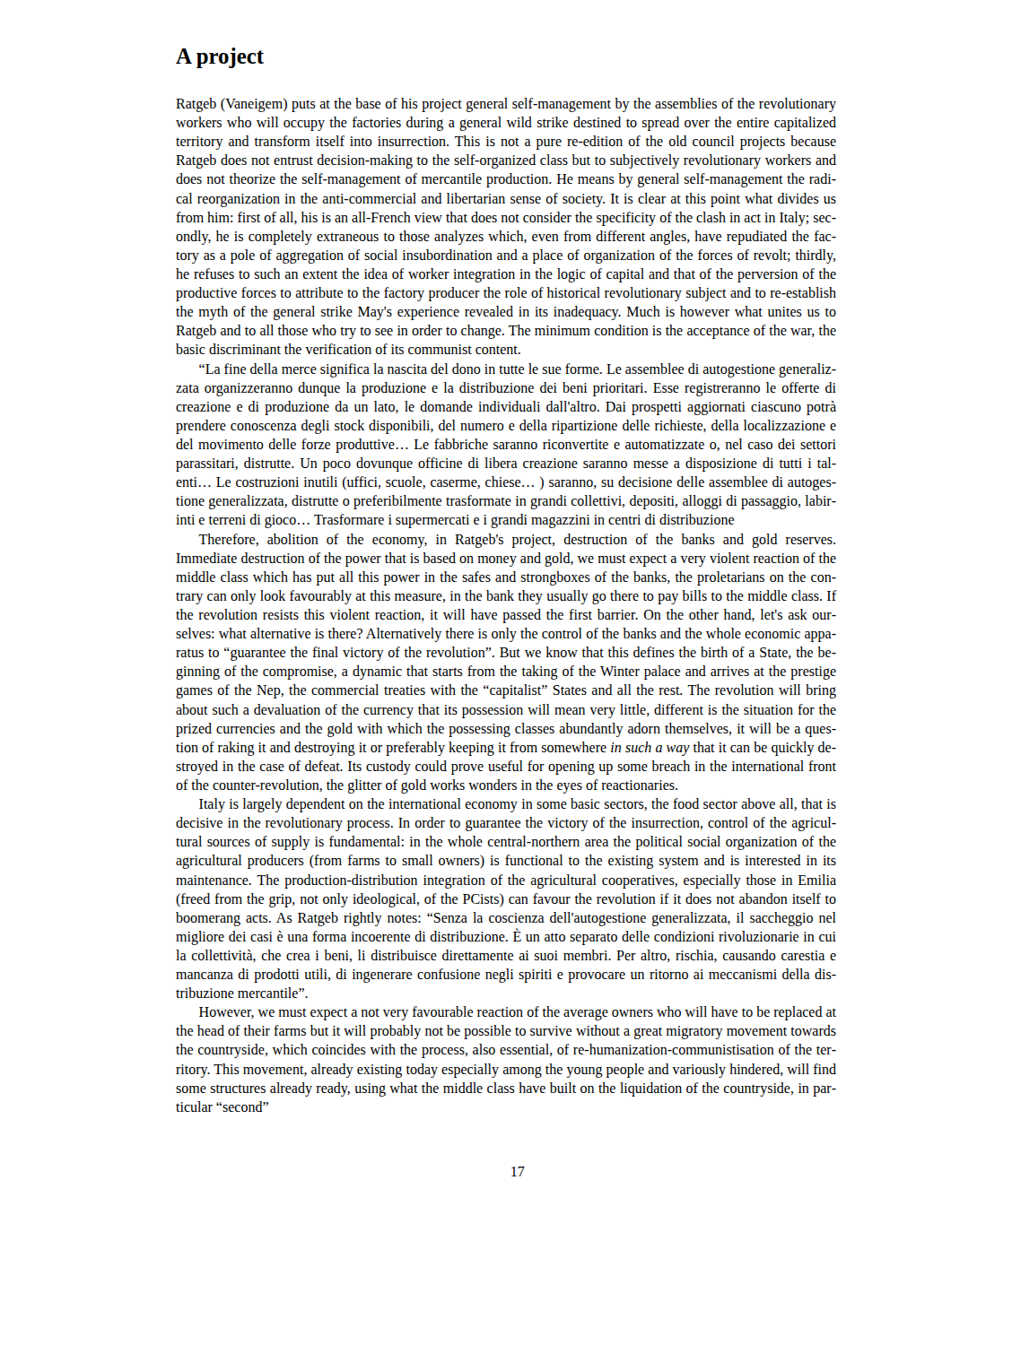A project
Ratgeb (Vaneigem) puts at the base of his project general self-management by the assemblies of the revolutionary workers who will occupy the factories during a general wild strike destined to spread over the entire capitalized territory and transform itself into insurrection. This is not a pure re-edition of the old council projects because Ratgeb does not entrust decision-making to the self-organized class but to subjectively revolutionary workers and does not theorize the self-management of mercantile production. He means by general self-management the radical reorganization in the anti-commercial and libertarian sense of society. It is clear at this point what divides us from him: first of all, his is an all-French view that does not consider the specificity of the clash in act in Italy; secondly, he is completely extraneous to those analyzes which, even from different angles, have repudiated the factory as a pole of aggregation of social insubordination and a place of organization of the forces of revolt; thirdly, he refuses to such an extent the idea of worker integration in the logic of capital and that of the perversion of the productive forces to attribute to the factory producer the role of historical revolutionary subject and to re-establish the myth of the general strike May's experience revealed in its inadequacy. Much is however what unites us to Ratgeb and to all those who try to see in order to change. The minimum condition is the acceptance of the war, the basic discriminant the verification of its communist content.
“La fine della merce significa la nascita del dono in tutte le sue forme. Le assemblee di autogestione generalizzata organizzeranno dunque la produzione e la distribuzione dei beni prioritari. Esse registreranno le offerte di creazione e di produzione da un lato, le domande individuali dall'altro. Dai prospetti aggiornati ciascuno potrà prendere conoscenza degli stock disponibili, del numero e della ripartizione delle richieste, della localizzazione e del movimento delle forze produttive… Le fabbriche saranno riconvertite e automatizzate o, nel caso dei settori parassitari, distrutte. Un poco dovunque officine di libera creazione saranno messe a disposizione di tutti i talenti… Le costruzioni inutili (uffici, scuole, caserme, chiese… ) saranno, su decisione delle assemblee di autogestione generalizzata, distrutte o preferibilmente trasformate in grandi collettivi, depositi, alloggi di passaggio, labirinti e terreni di gioco… Trasformare i supermercati e i grandi magazzini in centri di distribuzione
Therefore, abolition of the economy, in Ratgeb's project, destruction of the banks and gold reserves. Immediate destruction of the power that is based on money and gold, we must expect a very violent reaction of the middle class which has put all this power in the safes and strongboxes of the banks, the proletarians on the contrary can only look favourably at this measure, in the bank they usually go there to pay bills to the middle class. If the revolution resists this violent reaction, it will have passed the first barrier. On the other hand, let's ask ourselves: what alternative is there? Alternatively there is only the control of the banks and the whole economic apparatus to “guarantee the final victory of the revolution”. But we know that this defines the birth of a State, the beginning of the compromise, a dynamic that starts from the taking of the Winter palace and arrives at the prestige games of the Nep, the commercial treaties with the “capitalist” States and all the rest. The revolution will bring about such a devaluation of the currency that its possession will mean very little, different is the situation for the prized currencies and the gold with which the possessing classes abundantly adorn themselves, it will be a question of raking it and destroying it or preferably keeping it from somewhere in such a way that it can be quickly destroyed in the case of defeat. Its custody could prove useful for opening up some breach in the international front of the counter-revolution, the glitter of gold works wonders in the eyes of reactionaries.
Italy is largely dependent on the international economy in some basic sectors, the food sector above all, that is decisive in the revolutionary process. In order to guarantee the victory of the insurrection, control of the agricultural sources of supply is fundamental: in the whole central-northern area the political social organization of the agricultural producers (from farms to small owners) is functional to the existing system and is interested in its maintenance. The production-distribution integration of the agricultural cooperatives, especially those in Emilia (freed from the grip, not only ideological, of the PCists) can favour the revolution if it does not abandon itself to boomerang acts. As Ratgeb rightly notes: “Senza la coscienza dell'autogestione generalizzata, il saccheggio nel migliore dei casi è una forma incoerente di distribuzione. È un atto separato delle condizioni rivoluzionarie in cui la collettività, che crea i beni, li distribuisce direttamente ai suoi membri. Per altro, rischia, causando carestia e mancanza di prodotti utili, di ingenerare confusione negli spiriti e provocare un ritorno ai meccanismi della distribuzione mercantile”.
However, we must expect a not very favourable reaction of the average owners who will have to be replaced at the head of their farms but it will probably not be possible to survive without a great migratory movement towards the countryside, which coincides with the process, also essential, of re-humanization-communistisation of the territory. This movement, already existing today especially among the young people and variously hindered, will find some structures already ready, using what the middle class have built on the liquidation of the countryside, in particular “second”
17